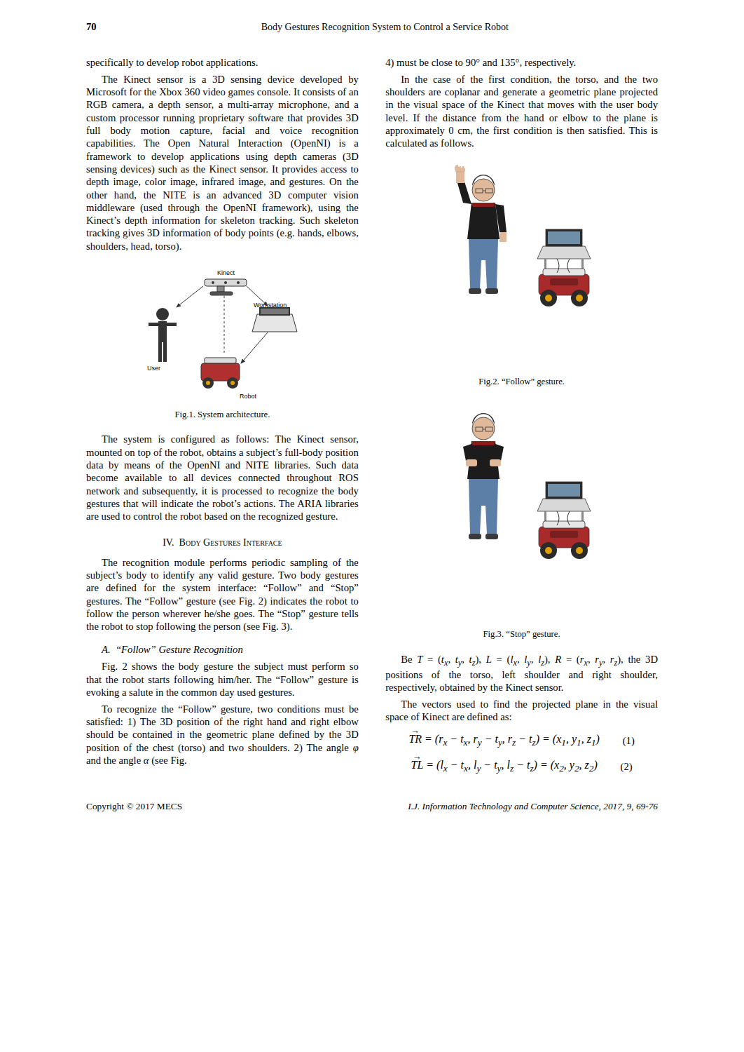70 Body Gestures Recognition System to Control a Service Robot
specifically to develop robot applications.
The Kinect sensor is a 3D sensing device developed by Microsoft for the Xbox 360 video games console. It consists of an RGB camera, a depth sensor, a multi-array microphone, and a custom processor running proprietary software that provides 3D full body motion capture, facial and voice recognition capabilities. The Open Natural Interaction (OpenNI) is a framework to develop applications using depth cameras (3D sensing devices) such as the Kinect sensor. It provides access to depth image, color image, infrared image, and gestures. On the other hand, the NITE is an advanced 3D computer vision middleware (used through the OpenNI framework), using the Kinect’s depth information for skeleton tracking. Such skeleton tracking gives 3D information of body points (e.g. hands, elbows, shoulders, head, torso).
Kinect Workstation User Robot
Fig.1. System architecture.
The system is configured as follows: The Kinect sensor, mounted on top of the robot, obtains a subject’s full-body position data by means of the OpenNI and NITE libraries. Such data become available to all devices connected throughout ROS network and subsequently, it is processed to recognize the body gestures that will indicate the robot’s actions. The ARIA libraries are used to control the robot based on the recognized gesture.
IV. Body Gestures Interface
The recognition module performs periodic sampling of the subject’s body to identify any valid gesture. Two body gestures are defined for the system interface: “Follow” and “Stop” gestures. The “Follow” gesture (see Fig. 2) indicates the robot to follow the person wherever he/she goes. The “Stop” gesture tells the robot to stop following the person (see Fig. 3).
A. “Follow” Gesture Recognition
Fig. 2 shows the body gesture the subject must perform so that the robot starts following him/her. The “Follow” gesture is evoking a salute in the common day used gestures.
To recognize the “Follow” gesture, two conditions must be satisfied: 1) The 3D position of the right hand and right elbow should be contained in the geometric plane defined by the 3D position of the chest (torso) and two shoulders. 2) The angle φ and the angle α (see Fig.
4) must be close to 90° and 135°, respectively.
In the case of the first condition, the torso, and the two shoulders are coplanar and generate a geometric plane projected in the visual space of the Kinect that moves with the user body level. If the distance from the hand or elbow to the plane is approximately 0 cm, the first condition is then satisfied. This is calculated as follows.
Fig.2. “Follow” gesture.
Fig.3. “Stop” gesture.
Be T = (tx, ty, tz), L = (lx, ly, lz), R = (rx, ry, rz), the 3D positions of the torso, left shoulder and right shoulder, respectively, obtained by the Kinect sensor.
The vectors used to find the projected plane in the visual space of Kinect are defined as:
TR = (rx − tx, ry − ty, rz − tz) = (x1, y1, z1) (1)
TL = (lx − tx, ly − ty, lz − tz) = (x2, y2, z2) (2)
Copyright © 2017 MECS I.J. Information Technology and Computer Science, 2017, 9, 69-76